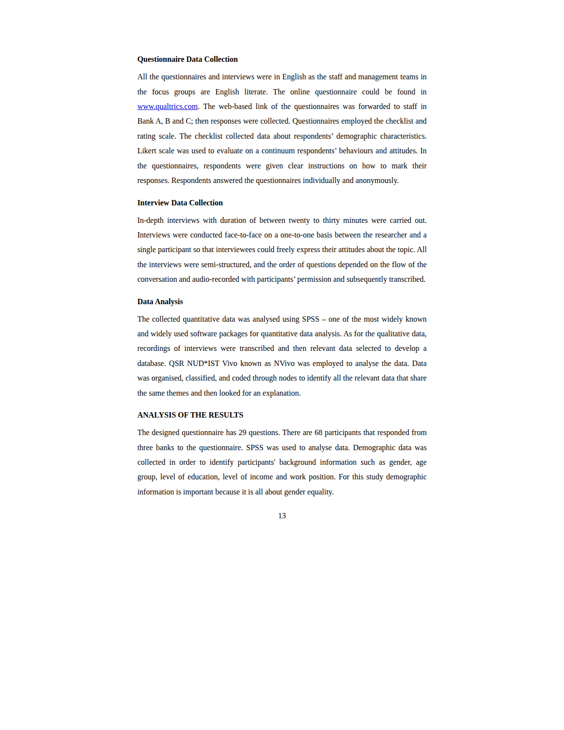Questionnaire Data Collection
All the questionnaires and interviews were in English as the staff and management teams in the focus groups are English literate. The online questionnaire could be found in www.qualtrics.com. The web-based link of the questionnaires was forwarded to staff in Bank A, B and C; then responses were collected. Questionnaires employed the checklist and rating scale. The checklist collected data about respondents’ demographic characteristics. Likert scale was used to evaluate on a continuum respondents’ behaviours and attitudes. In the questionnaires, respondents were given clear instructions on how to mark their responses. Respondents answered the questionnaires individually and anonymously.
Interview Data Collection
In-depth interviews with duration of between twenty to thirty minutes were carried out. Interviews were conducted face-to-face on a one-to-one basis between the researcher and a single participant so that interviewees could freely express their attitudes about the topic. All the interviews were semi-structured, and the order of questions depended on the flow of the conversation and audio-recorded with participants’ permission and subsequently transcribed.
Data Analysis
The collected quantitative data was analysed using SPSS – one of the most widely known and widely used software packages for quantitative data analysis. As for the qualitative data, recordings of interviews were transcribed and then relevant data selected to develop a database. QSR NUD*IST Vivo known as NVivo was employed to analyse the data. Data was organised, classified, and coded through nodes to identify all the relevant data that share the same themes and then looked for an explanation.
Analysis of the Results
The designed questionnaire has 29 questions. There are 68 participants that responded from three banks to the questionnaire. SPSS was used to analyse data. Demographic data was collected in order to identify participants' background information such as gender, age group, level of education, level of income and work position. For this study demographic information is important because it is all about gender equality.
13